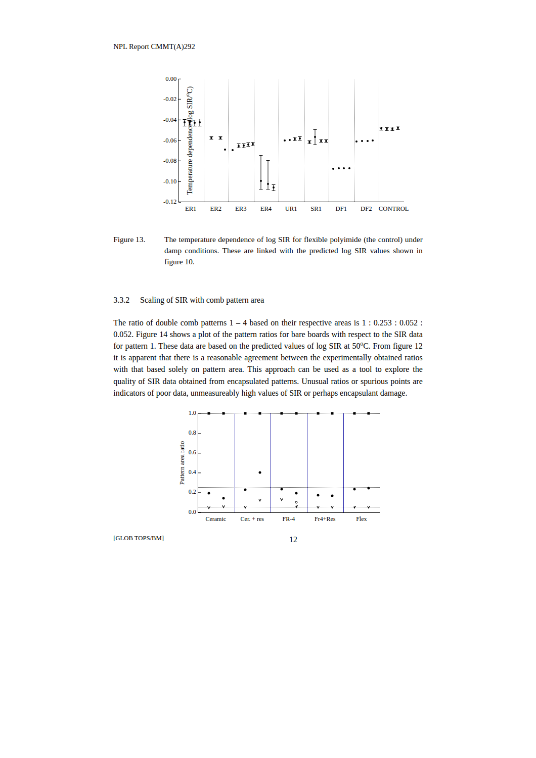NPL Report CMMT(A)292
Temperature dependence (log SIR/oC)
0.00
-0.02
-0.04
-0.06
-0.08
-0.10
-0.12
ER1 ER2 ER3 ER4 UR1 SR1 DF1 DF2 CONTROL
Figure 13. The temperature dependence of log SIR for flexible polyimide (the control) under damp conditions. These are linked with the predicted log SIR values shown in figure 10.
3.3.2 Scaling of SIR with comb pattern area
The ratio of double comb patterns 1 – 4 based on their respective areas is 1 : 0.253 : 0.052 : 0.052. Figure 14 shows a plot of the pattern ratios for bare boards with respect to the SIR data for pattern 1. These data are based on the predicted values of log SIR at 50oC. From figure 12 it is apparent that there is a reasonable agreement between the experimentally obtained ratios with that based solely on pattern area. This approach can be used as a tool to explore the quality of SIR data obtained from encapsulated patterns. Unusual ratios or spurious points are indicators of poor data, unmeasureably high values of SIR or perhaps encapsulant damage.
Pattern area ratio
1.0
0.8
0.6
0.4
0.2
0.0
Ceramic Cer. + res FR-4 Fr4+Res Flex
[GLOB TOPS/BM]
12